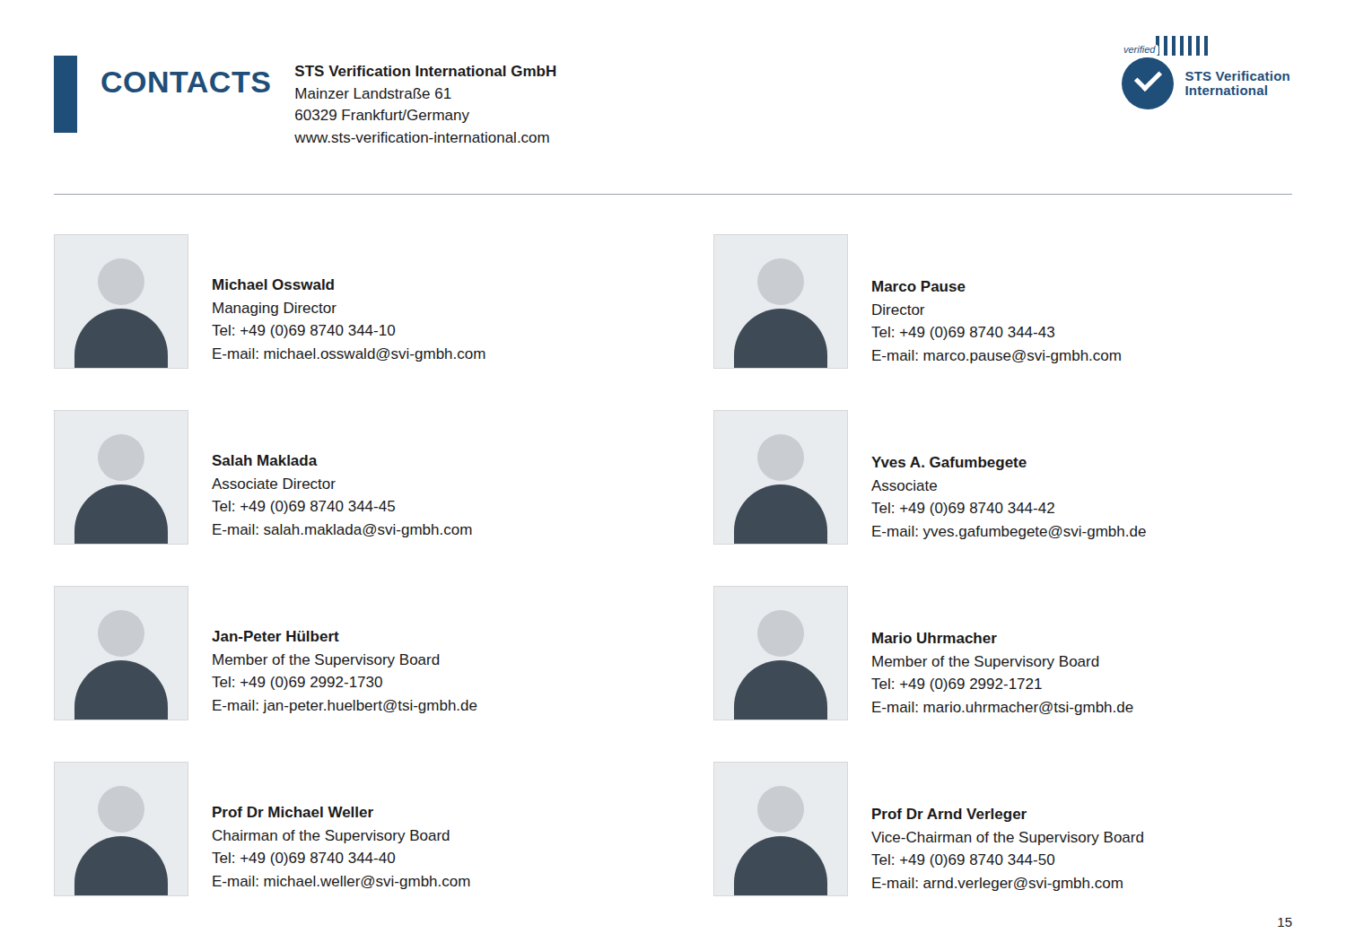verified STS Verification
International
CONTACTS
STS Verification International GmbH
Mainzer Landstraße 61
60329 Frankfurt/Germany
www.sts-verification-international.com
Michael Osswald Managing Director Tel: +49 (0)69 8740 344-10 E-mail: michael.osswald@svi-gmbh.com
Marco Pause Director Tel: +49 (0)69 8740 344-43 E-mail: marco.pause@svi-gmbh.com
Salah Maklada Associate Director Tel: +49 (0)69 8740 344-45 E-mail: salah.maklada@svi-gmbh.com
Yves A. Gafumbegete Associate Tel: +49 (0)69 8740 344-42 E-mail: yves.gafumbegete@svi-gmbh.de
Jan-Peter Hülbert Member of the Supervisory Board Tel: +49 (0)69 2992-1730 E-mail: jan-peter.huelbert@tsi-gmbh.de
Mario Uhrmacher Member of the Supervisory Board Tel: +49 (0)69 2992-1721 E-mail: mario.uhrmacher@tsi-gmbh.de
Prof Dr Michael Weller Chairman of the Supervisory Board Tel: +49 (0)69 8740 344-40 E-mail: michael.weller@svi-gmbh.com
Prof Dr Arnd Verleger Vice-Chairman of the Supervisory Board Tel: +49 (0)69 8740 344-50 E-mail: arnd.verleger@svi-gmbh.com
15